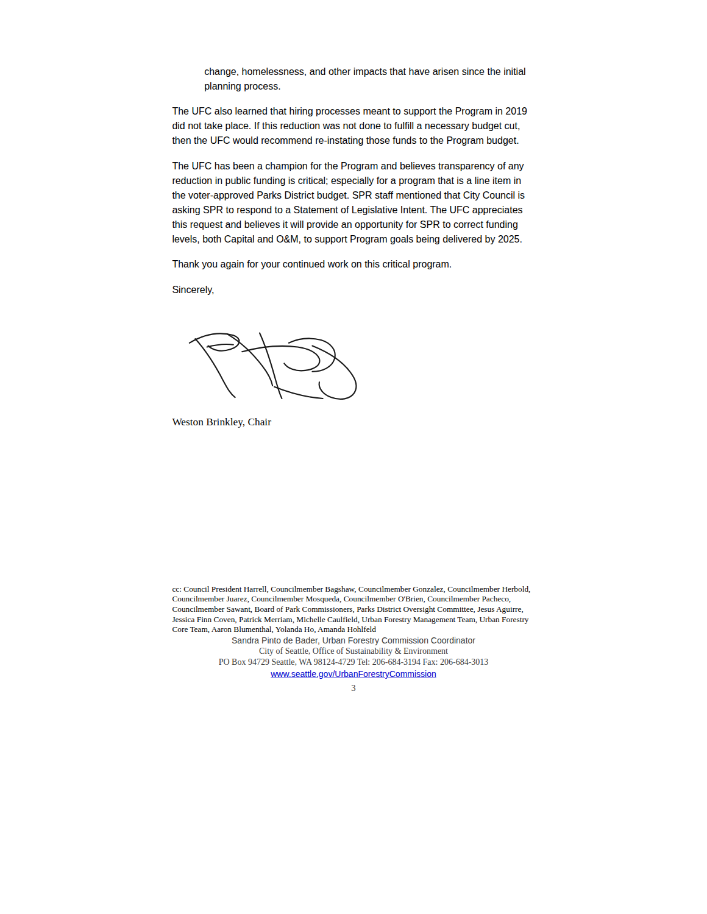change, homelessness, and other impacts that have arisen since the initial planning process.
The UFC also learned that hiring processes meant to support the Program in 2019 did not take place. If this reduction was not done to fulfill a necessary budget cut, then the UFC would recommend re-instating those funds to the Program budget.
The UFC has been a champion for the Program and believes transparency of any reduction in public funding is critical; especially for a program that is a line item in the voter-approved Parks District budget. SPR staff mentioned that City Council is asking SPR to respond to a Statement of Legislative Intent. The UFC appreciates this request and believes it will provide an opportunity for SPR to correct funding levels, both Capital and O&M, to support Program goals being delivered by 2025.
Thank you again for your continued work on this critical program.
Sincerely,
Weston Brinkley, Chair
cc: Council President Harrell, Councilmember Bagshaw, Councilmember Gonzalez, Councilmember Herbold, Councilmember Juarez, Councilmember Mosqueda, Councilmember O'Brien, Councilmember Pacheco, Councilmember Sawant, Board of Park Commissioners, Parks District Oversight Committee, Jesus Aguirre, Jessica Finn Coven, Patrick Merriam, Michelle Caulfield, Urban Forestry Management Team, Urban Forestry Core Team, Aaron Blumenthal, Yolanda Ho, Amanda Hohlfeld
Sandra Pinto de Bader, Urban Forestry Commission Coordinator
City of Seattle, Office of Sustainability & Environment
PO Box 94729 Seattle, WA 98124-4729 Tel: 206-684-3194 Fax: 206-684-3013
www.seattle.gov/UrbanForestryCommission
3